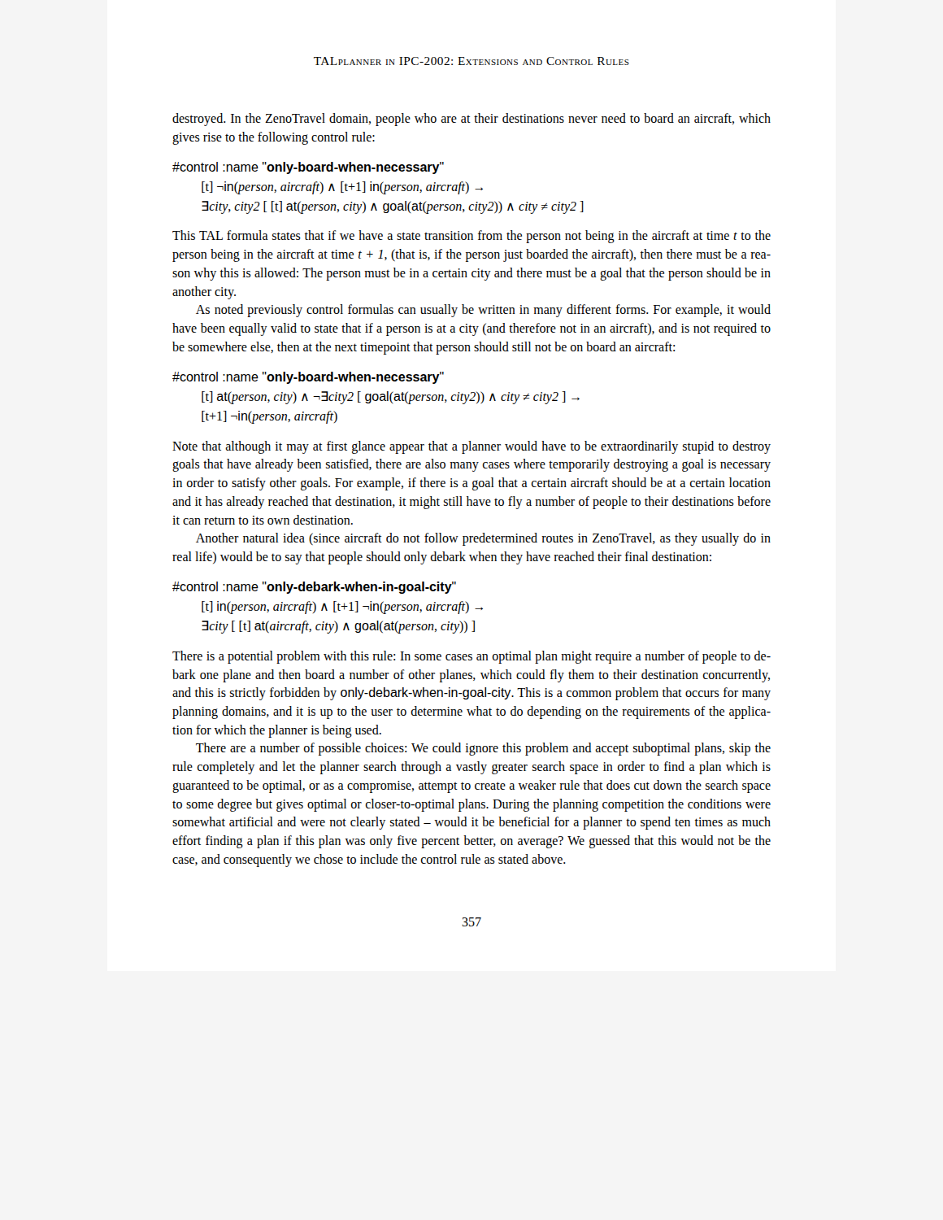TALplanner in IPC-2002: Extensions and Control Rules
destroyed. In the ZenoTravel domain, people who are at their destinations never need to board an aircraft, which gives rise to the following control rule:
#control :name "only-board-when-necessary" [t] ¬in(person, aircraft) ∧ [t+1] in(person, aircraft) →
∃city, city2 [ [t] at(person, city) ∧ goal(at(person, city2)) ∧ city ≠ city2 ]
This TAL formula states that if we have a state transition from the person not being in the aircraft at time t to the person being in the aircraft at time t + 1, (that is, if the person just boarded the aircraft), then there must be a reason why this is allowed: The person must be in a certain city and there must be a goal that the person should be in another city.
As noted previously control formulas can usually be written in many different forms. For example, it would have been equally valid to state that if a person is at a city (and therefore not in an aircraft), and is not required to be somewhere else, then at the next timepoint that person should still not be on board an aircraft:
#control :name "only-board-when-necessary" [t] at(person, city) ∧ ¬∃city2 [ goal(at(person, city2)) ∧ city ≠ city2 ] →
[t+1] ¬in(person, aircraft)
Note that although it may at first glance appear that a planner would have to be extraordinarily stupid to destroy goals that have already been satisfied, there are also many cases where temporarily destroying a goal is necessary in order to satisfy other goals. For example, if there is a goal that a certain aircraft should be at a certain location and it has already reached that destination, it might still have to fly a number of people to their destinations before it can return to its own destination.
Another natural idea (since aircraft do not follow predetermined routes in ZenoTravel, as they usually do in real life) would be to say that people should only debark when they have reached their final destination:
#control :name "only-debark-when-in-goal-city" [t] in(person, aircraft) ∧ [t+1] ¬in(person, aircraft) →
∃city [ [t] at(aircraft, city) ∧ goal(at(person, city)) ]
There is a potential problem with this rule: In some cases an optimal plan might require a number of people to debark one plane and then board a number of other planes, which could fly them to their destination concurrently, and this is strictly forbidden by only-debark-when-in-goal-city. This is a common problem that occurs for many planning domains, and it is up to the user to determine what to do depending on the requirements of the application for which the planner is being used.
There are a number of possible choices: We could ignore this problem and accept suboptimal plans, skip the rule completely and let the planner search through a vastly greater search space in order to find a plan which is guaranteed to be optimal, or as a compromise, attempt to create a weaker rule that does cut down the search space to some degree but gives optimal or closer-to-optimal plans. During the planning competition the conditions were somewhat artificial and were not clearly stated – would it be beneficial for a planner to spend ten times as much effort finding a plan if this plan was only five percent better, on average? We guessed that this would not be the case, and consequently we chose to include the control rule as stated above.
357